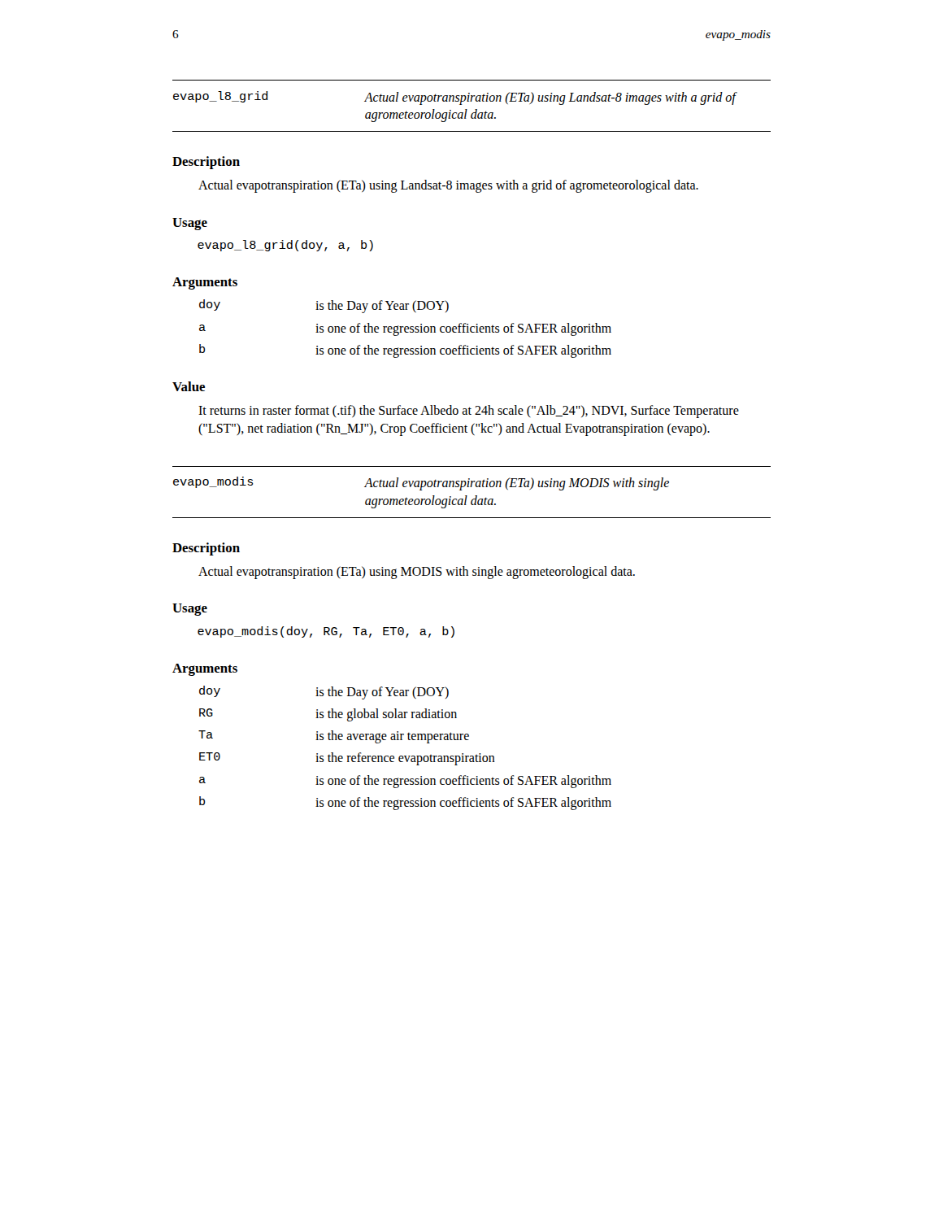6 evapo_modis
| evapo_l8_grid | Actual evapotranspiration (ETa) using Landsat-8 images with a grid of agrometeorological data. |
Description
Actual evapotranspiration (ETa) using Landsat-8 images with a grid of agrometeorological data.
Usage
evapo_l8_grid(doy, a, b)
Arguments
doy
is the Day of Year (DOY)
a
is one of the regression coefficients of SAFER algorithm
b
is one of the regression coefficients of SAFER algorithm
Value
It returns in raster format (.tif) the Surface Albedo at 24h scale ("Alb_24"), NDVI, Surface Temperature ("LST"), net radiation ("Rn_MJ"), Crop Coefficient ("kc") and Actual Evapotranspiration (evapo).
| evapo_modis | Actual evapotranspiration (ETa) using MODIS with single agrometeorological data. |
Description
Actual evapotranspiration (ETa) using MODIS with single agrometeorological data.
Usage
evapo_modis(doy, RG, Ta, ET0, a, b)
Arguments
doy
is the Day of Year (DOY)
RG
is the global solar radiation
Ta
is the average air temperature
ET0
is the reference evapotranspiration
a
is one of the regression coefficients of SAFER algorithm
b
is one of the regression coefficients of SAFER algorithm